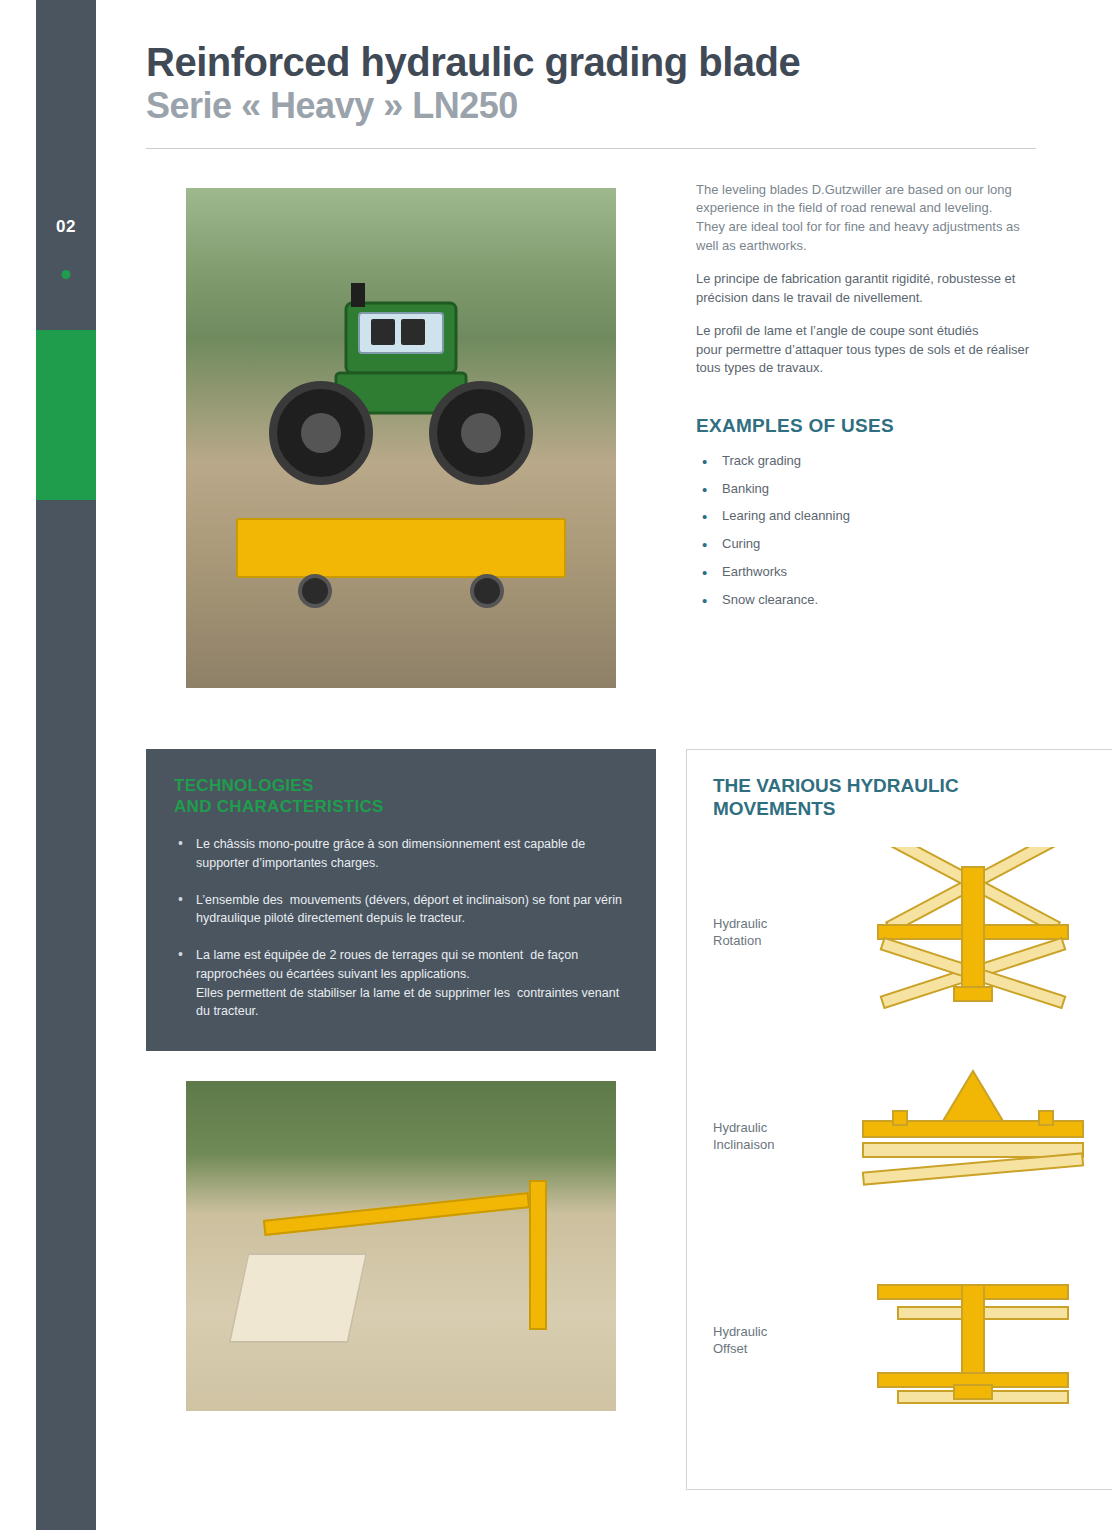02
Reinforced hydraulic grading blade
Serie « Heavy » LN250
The leveling blades D.Gutzwiller are based on our long experience in the field of road renewal and leveling.
They are ideal tool for for fine and heavy adjustments as well as earthworks.
Le principe de fabrication garantit rigidité, robustesse et précision dans le travail de nivellement.
Le profil de lame et l’angle de coupe sont étudiés
pour permettre d’attaquer tous types de sols et de réaliser tous types de travaux.
Examples of uses
Track grading
Banking
Learing and cleanning
Curing
Earthworks
Snow clearance.
Technologies
and characteristics
Le châssis mono-poutre grâce à son dimensionnement est capable de supporter d’importantes charges.
L’ensemble des mouvements (dévers, déport et inclinaison) se font par vérin hydraulique piloté directement depuis le tracteur.
La lame est équipée de 2 roues de terrages qui se montent de façon rapprochées ou écartées suivant les applications.
Elles permettent de stabiliser la lame et de supprimer les contraintes venant du tracteur.
The various hydraulic
movements
Hydraulic
Rotation
Hydraulic
Inclinaison
Hydraulic
Offset